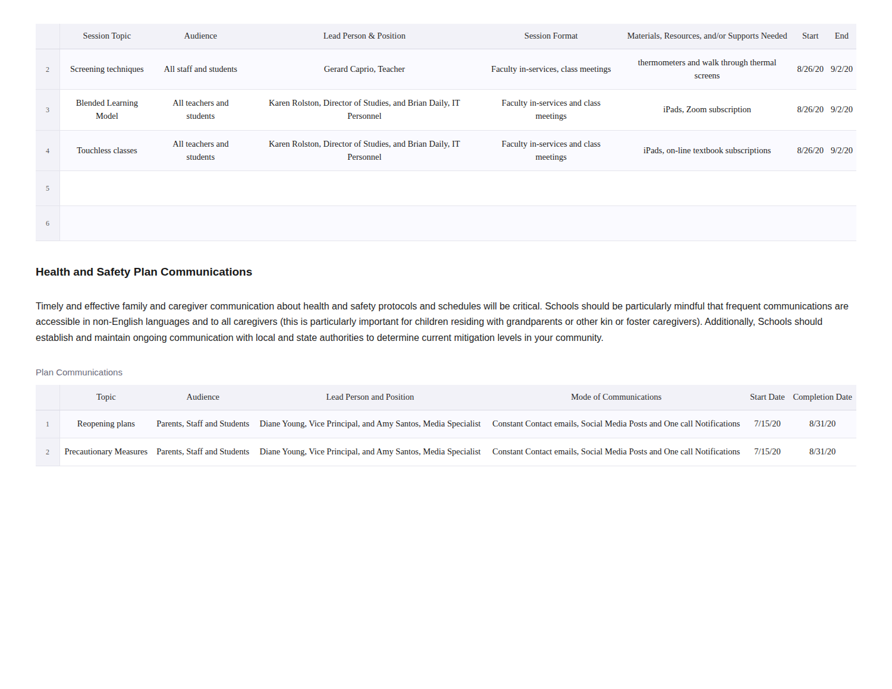| | Session Topic | Audience | Lead Person & Position | Session Format | Materials, Resources, and/or Supports Needed | Start | End |
| --- | --- | --- | --- | --- | --- | --- | --- |
| 2 | Screening techniques | All staff and students | Gerard Caprio, Teacher | Faculty in-services, class meetings | thermometers and walk through thermal screens | 8/26/20 | 9/2/20 |
| 3 | Blended Learning Model | All teachers and students | Karen Rolston, Director of Studies, and Brian Daily, IT Personnel | Faculty in-services and class meetings | iPads, Zoom subscription | 8/26/20 | 9/2/20 |
| 4 | Touchless classes | All teachers and students | Karen Rolston, Director of Studies, and Brian Daily, IT Personnel | Faculty in-services and class meetings | iPads, on-line textbook subscriptions | 8/26/20 | 9/2/20 |
| 5 | | | | | | | |
| 6 | | | | | | | |
Health and Safety Plan Communications
Timely and effective family and caregiver communication about health and safety protocols and schedules will be critical. Schools should be particularly mindful that frequent communications are accessible in non-English languages and to all caregivers (this is particularly important for children residing with grandparents or other kin or foster caregivers). Additionally, Schools should establish and maintain ongoing communication with local and state authorities to determine current mitigation levels in your community.
Plan Communications
| | Topic | Audience | Lead Person and Position | Mode of Communications | Start Date | Completion Date |
| --- | --- | --- | --- | --- | --- | --- |
| 1 | Reopening plans | Parents, Staff and Students | Diane Young, Vice Principal, and Amy Santos, Media Specialist | Constant Contact emails, Social Media Posts and One call Notifications | 7/15/20 | 8/31/20 |
| 2 | Precautionary Measures | Parents, Staff and Students | Diane Young, Vice Principal, and Amy Santos, Media Specialist | Constant Contact emails, Social Media Posts and One call Notifications | 7/15/20 | 8/31/20 |